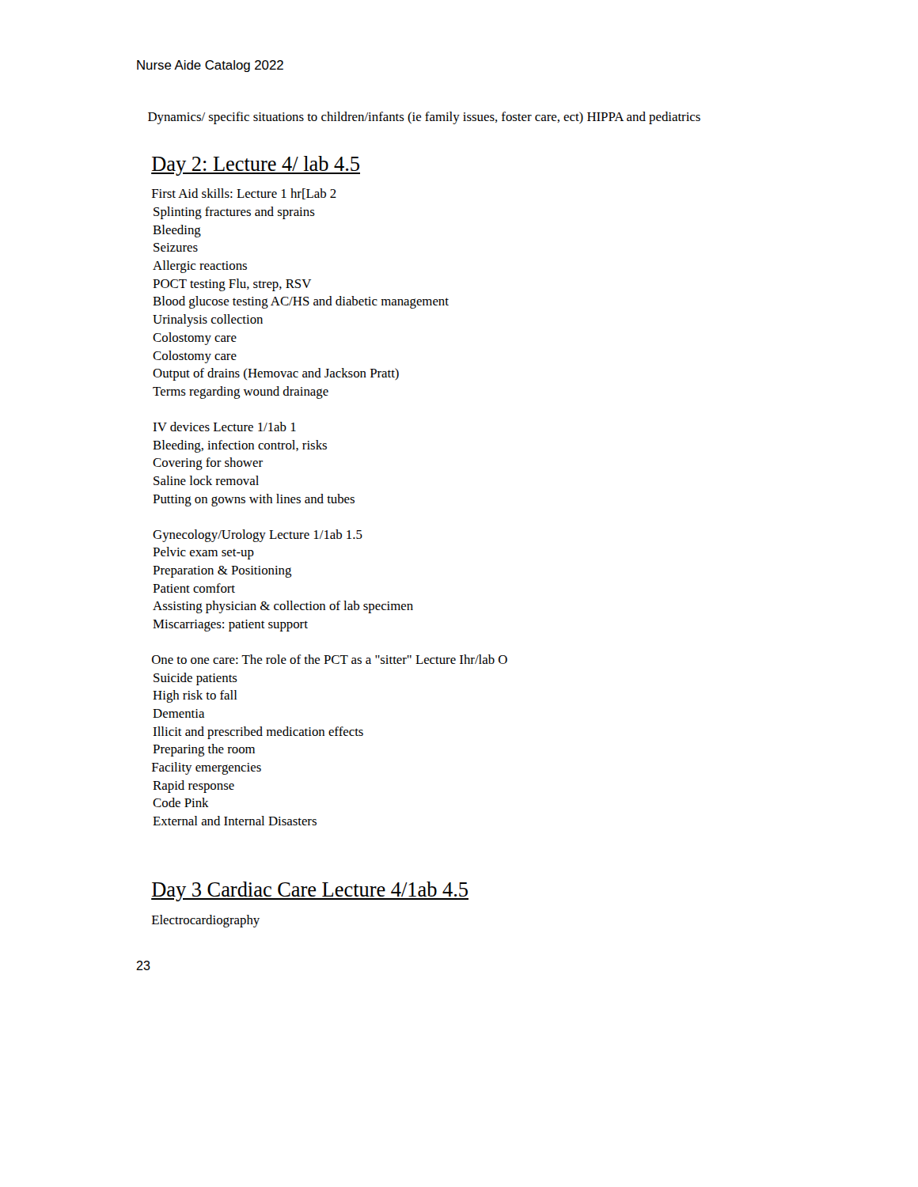Nurse Aide Catalog 2022
Dynamics/ specific situations to children/infants (ie family issues, foster care, ect) HIPPA and pediatrics
Day 2: Lecture 4/ lab 4.5
First Aid skills: Lecture 1 hr[Lab 2
Splinting fractures and sprains
Bleeding
Seizures
Allergic reactions
POCT testing Flu, strep, RSV
Blood glucose testing AC/HS and diabetic management
Urinalysis collection
Colostomy care
Colostomy care
Output of drains (Hemovac and Jackson Pratt)
Terms regarding wound drainage
IV devices Lecture 1/1ab 1
Bleeding, infection control, risks
Covering for shower
Saline lock removal
Putting on gowns with lines and tubes
Gynecology/Urology Lecture 1/1ab 1.5
Pelvic exam set-up
Preparation & Positioning
Patient comfort
Assisting physician & collection of lab specimen
Miscarriages: patient support
One to one care: The role of the PCT as a "sitter" Lecture Ihr/lab O
Suicide patients
High risk to fall
Dementia
Illicit and prescribed medication effects
Preparing the room
Facility emergencies
Rapid response
Code Pink
External and Internal Disasters
Day 3 Cardiac Care Lecture 4/1ab 4.5
Electrocardiography
23